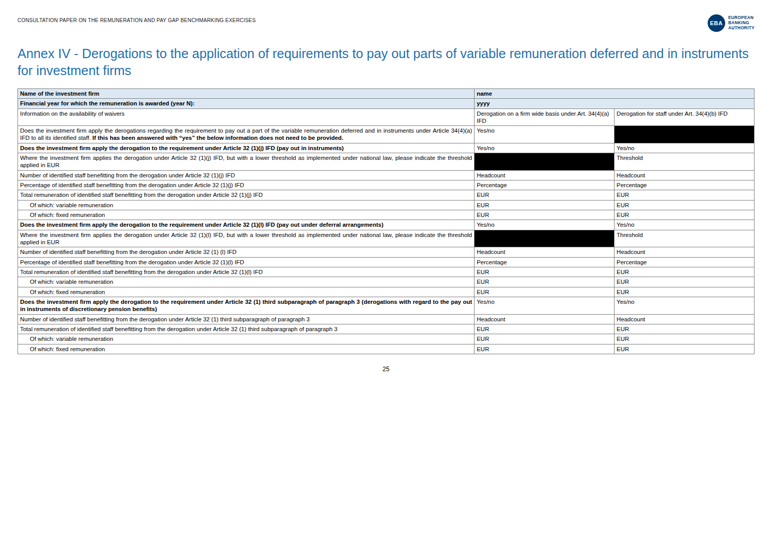Consultation paper on the remuneration and pay gap benchmarking exercises
EBA
EUROPEAN
BANKING
AUTHORITY
Annex IV - Derogations to the application of requirements to pay out parts of variable remuneration deferred and in instruments for investment firms
| Name of the investment firm | name |
| Financial year for which the remuneration is awarded (year N): | yyyy |
| Information on the availability of waivers | Derogation on a firm wide basis under Art. 34(4)(a) IFD | Derogation for staff under Art. 34(4)(b) IFD |
| Does the investment firm apply the derogations regarding the requirement to pay out a part of the variable remuneration deferred and in instruments under Article 34(4)(a) IFD to all its identified staff. If this has been answered with “yes” the below information does not need to be provided. | Yes/no | |
| Does the investment firm apply the derogation to the requirement under Article 32 (1)(j) IFD (pay out in instruments) | Yes/no | Yes/no |
| Where the investment firm applies the derogation under Article 32 (1)(j) IFD, but with a lower threshold as implemented under national law, please indicate the threshold applied in EUR | | Threshold |
| Number of identified staff benefitting from the derogation under Article 32 (1)(j) IFD | Headcount | Headcount |
| Percentage of identified staff benefitting from the derogation under Article 32 (1)(j) IFD | Percentage | Percentage |
| Total remuneration of identified staff benefitting from the derogation under Article 32 (1)(j) IFD | EUR | EUR |
| Of which: variable remuneration | EUR | EUR |
| Of which: fixed remuneration | EUR | EUR |
| Does the investment firm apply the derogation to the requirement under Article 32 (1)(l) IFD (pay out under deferral arrangements) | Yes/no | Yes/no |
| Where the investment firm applies the derogation under Article 32 (1)(l) IFD, but with a lower threshold as implemented under national law, please indicate the threshold applied in EUR | | Threshold |
| Number of identified staff benefitting from the derogation under Article 32 (1) (l) IFD | Headcount | Headcount |
| Percentage of identified staff benefitting from the derogation under Article 32 (1)(l) IFD | Percentage | Percentage |
| Total remuneration of identified staff benefitting from the derogation under Article 32 (1)(l) IFD | EUR | EUR |
| Of which: variable remuneration | EUR | EUR |
| Of which: fixed remuneration | EUR | EUR |
| Does the investment firm apply the derogation to the requirement under Article 32 (1) third subparagraph of paragraph 3 (derogations with regard to the pay out in instruments of discretionary pension benefits) | Yes/no | Yes/no |
| Number of identified staff benefitting from the derogation under Article 32 (1) third subparagraph of paragraph 3 | Headcount | Headcount |
| Total remuneration of identified staff benefitting from the derogation under Article 32 (1) third subparagraph of paragraph 3 | EUR | EUR |
| Of which: variable remuneration | EUR | EUR |
| Of which: fixed remuneration | EUR | EUR |
25